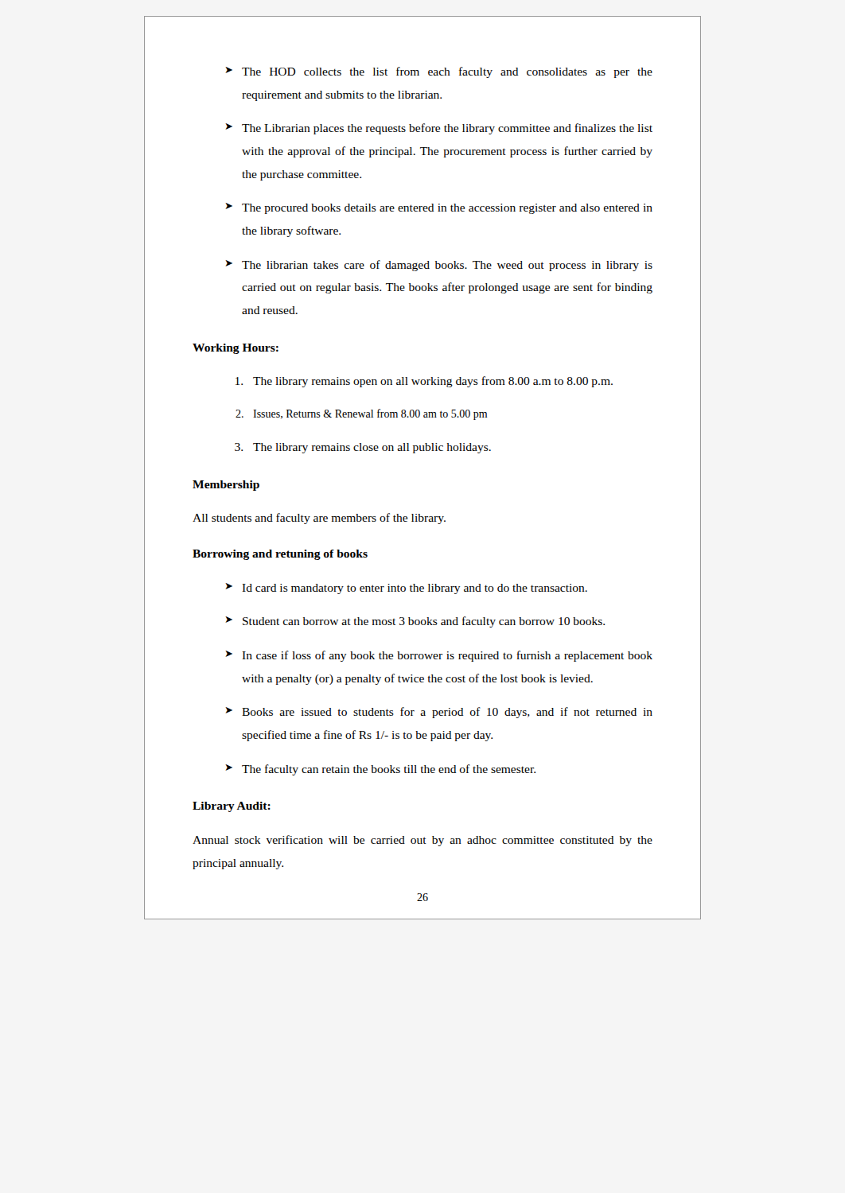The HOD collects the list from each faculty and consolidates as per the requirement and submits to the librarian.
The Librarian places the requests before the library committee and finalizes the list with the approval of the principal. The procurement process is further carried by the purchase committee.
The procured books details are entered in the accession register and also entered in the library software.
The librarian takes care of damaged books. The weed out process in library is carried out on regular basis. The books after prolonged usage are sent for binding and reused.
Working Hours:
The library remains open on all working days from 8.00 a.m to 8.00 p.m.
Issues, Returns & Renewal from 8.00 am to 5.00 pm
The library remains close on all public holidays.
Membership
All students and faculty are members of the library.
Borrowing and retuning of books
Id card is mandatory to enter into the library and to do the transaction.
Student can borrow at the most 3 books and faculty can borrow 10 books.
In case if loss of any book the borrower is required to furnish a replacement book with a penalty (or) a penalty of twice the cost of the lost book is levied.
Books are issued to students for a period of 10 days, and if not returned in specified time a fine of Rs 1/- is to be paid per day.
The faculty can retain the books till the end of the semester.
Library Audit:
Annual stock verification will be carried out by an adhoc committee constituted by the principal annually.
26